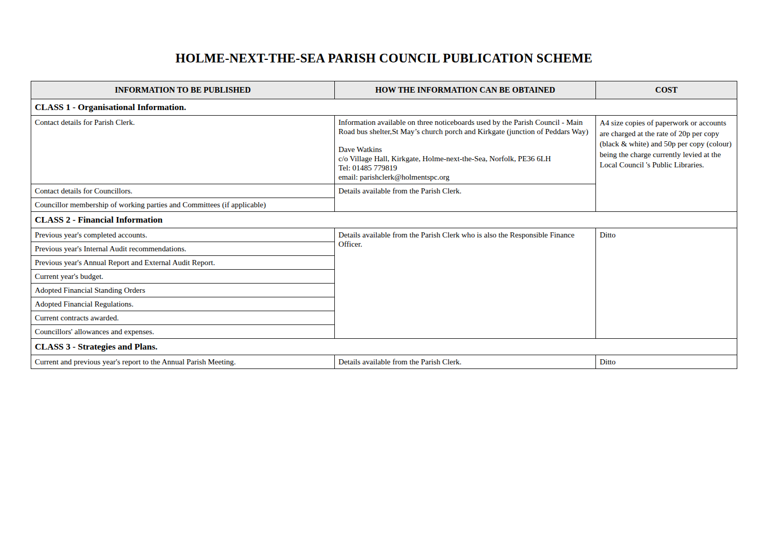HOLME-NEXT-THE-SEA PARISH COUNCIL PUBLICATION SCHEME
| INFORMATION TO BE PUBLISHED | HOW THE INFORMATION CAN BE OBTAINED | COST |
| --- | --- | --- |
| CLASS 1 - Organisational Information. |
| Contact details for Parish Clerk. | Information available on three noticeboards used by the Parish Council - Main Road bus shelter,St May’s church porch and Kirkgate (junction of Peddars Way) Dave Watkins c/o Village Hall, Kirkgate, Holme-next-the-Sea, Norfolk, PE36 6LH Tel: 01485 779819 email: parishclerk@holmentspc.org | A4 size copies of paperwork or accounts are charged at the rate of 20p per copy (black & white) and 50p per copy (colour) being the charge currently levied at the Local Council 's Public Libraries. |
| Contact details for Councillors. | Details available from the Parish Clerk. |
| Councillor membership of working parties and Committees (if applicable) |
| CLASS 2 - Financial Information |
| Previous year's completed accounts. | Details available from the Parish Clerk who is also the Responsible Finance Officer. | Ditto |
| Previous year's Internal Audit recommendations. |
| Previous year's Annual Report and External Audit Report. |
| Current year's budget. |
| Adopted Financial Standing Orders |
| Adopted Financial Regulations. |
| Current contracts awarded. |
| Councillors' allowances and expenses. |
| CLASS 3 - Strategies and Plans. |
| Current and previous year's report to the Annual Parish Meeting. | Details available from the Parish Clerk. | Ditto |